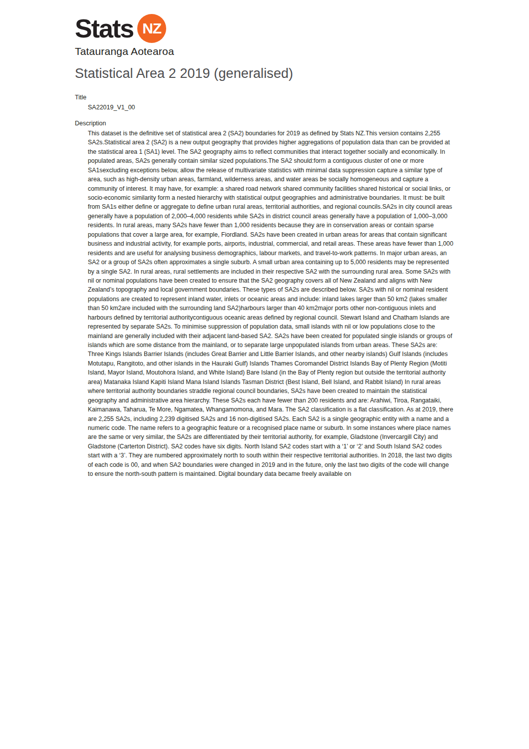Stats NZ
Tatauranga Aotearoa
Statistical Area 2 2019 (generalised)
Title
SA22019_V1_00
Description
This dataset is the definitive set of statistical area 2 (SA2) boundaries for 2019 as defined by Stats NZ.This version contains 2,255 SA2s.Statistical area 2 (SA2) is a new output geography that provides higher aggregations of population data than can be provided at the statistical area 1 (SA1) level. The SA2 geography aims to reflect communities that interact together socially and economically. In populated areas, SA2s generally contain similar sized populations.The SA2 should:form a contiguous cluster of one or more SA1sexcluding exceptions below, allow the release of multivariate statistics with minimal data suppression capture a similar type of area, such as high-density urban areas, farmland, wilderness areas, and water areas be socially homogeneous and capture a community of interest. It may have, for example: a shared road network shared community facilities shared historical or social links, or socio-economic similarity form a nested hierarchy with statistical output geographies and administrative boundaries. It must: be built from SA1s either define or aggregate to define urban rural areas, territorial authorities, and regional councils.SA2s in city council areas generally have a population of 2,000–4,000 residents while SA2s in district council areas generally have a population of 1,000–3,000 residents. In rural areas, many SA2s have fewer than 1,000 residents because they are in conservation areas or contain sparse populations that cover a large area, for example, Fiordland. SA2s have been created in urban areas for areas that contain significant business and industrial activity, for example ports, airports, industrial, commercial, and retail areas. These areas have fewer than 1,000 residents and are useful for analysing business demographics, labour markets, and travel-to-work patterns. In major urban areas, an SA2 or a group of SA2s often approximates a single suburb. A small urban area containing up to 5,000 residents may be represented by a single SA2. In rural areas, rural settlements are included in their respective SA2 with the surrounding rural area. Some SA2s with nil or nominal populations have been created to ensure that the SA2 geography covers all of New Zealand and aligns with New Zealand’s topography and local government boundaries. These types of SA2s are described below. SA2s with nil or nominal resident populations are created to represent inland water, inlets or oceanic areas and include: inland lakes larger than 50 km2 (lakes smaller than 50 km2are included with the surrounding land SA2)harbours larger than 40 km2major ports other non-contiguous inlets and harbours defined by territorial authoritycontiguous oceanic areas defined by regional council. Stewart Island and Chatham Islands are represented by separate SA2s. To minimise suppression of population data, small islands with nil or low populations close to the mainland are generally included with their adjacent land-based SA2. SA2s have been created for populated single islands or groups of islands which are some distance from the mainland, or to separate large unpopulated islands from urban areas. These SA2s are: Three Kings Islands Barrier Islands (includes Great Barrier and Little Barrier Islands, and other nearby islands) Gulf Islands (includes Motutapu, Rangitoto, and other islands in the Hauraki Gulf) Islands Thames Coromandel District Islands Bay of Plenty Region (Motiti Island, Mayor Island, Moutohora Island, and White Island) Bare Island (in the Bay of Plenty region but outside the territorial authority area) Matanaka Island Kapiti Island Mana Island Islands Tasman District (Best Island, Bell Island, and Rabbit Island) In rural areas where territorial authority boundaries straddle regional council boundaries, SA2s have been created to maintain the statistical geography and administrative area hierarchy. These SA2s each have fewer than 200 residents and are: Arahiwi, Tiroa, Rangataiki, Kaimanawa, Taharua, Te More, Ngamatea, Whangamomona, and Mara. The SA2 classification is a flat classification. As at 2019, there are 2,255 SA2s, including 2,239 digitised SA2s and 16 non-digitised SA2s. Each SA2 is a single geographic entity with a name and a numeric code. The name refers to a geographic feature or a recognised place name or suburb. In some instances where place names are the same or very similar, the SA2s are differentiated by their territorial authority, for example, Gladstone (Invercargill City) and Gladstone (Carterton District). SA2 codes have six digits. North Island SA2 codes start with a ‘1’ or ‘2’ and South Island SA2 codes start with a ‘3’. They are numbered approximately north to south within their respective territorial authorities. In 2018, the last two digits of each code is 00, and when SA2 boundaries were changed in 2019 and in the future, only the last two digits of the code will change to ensure the north-south pattern is maintained. Digital boundary data became freely available on